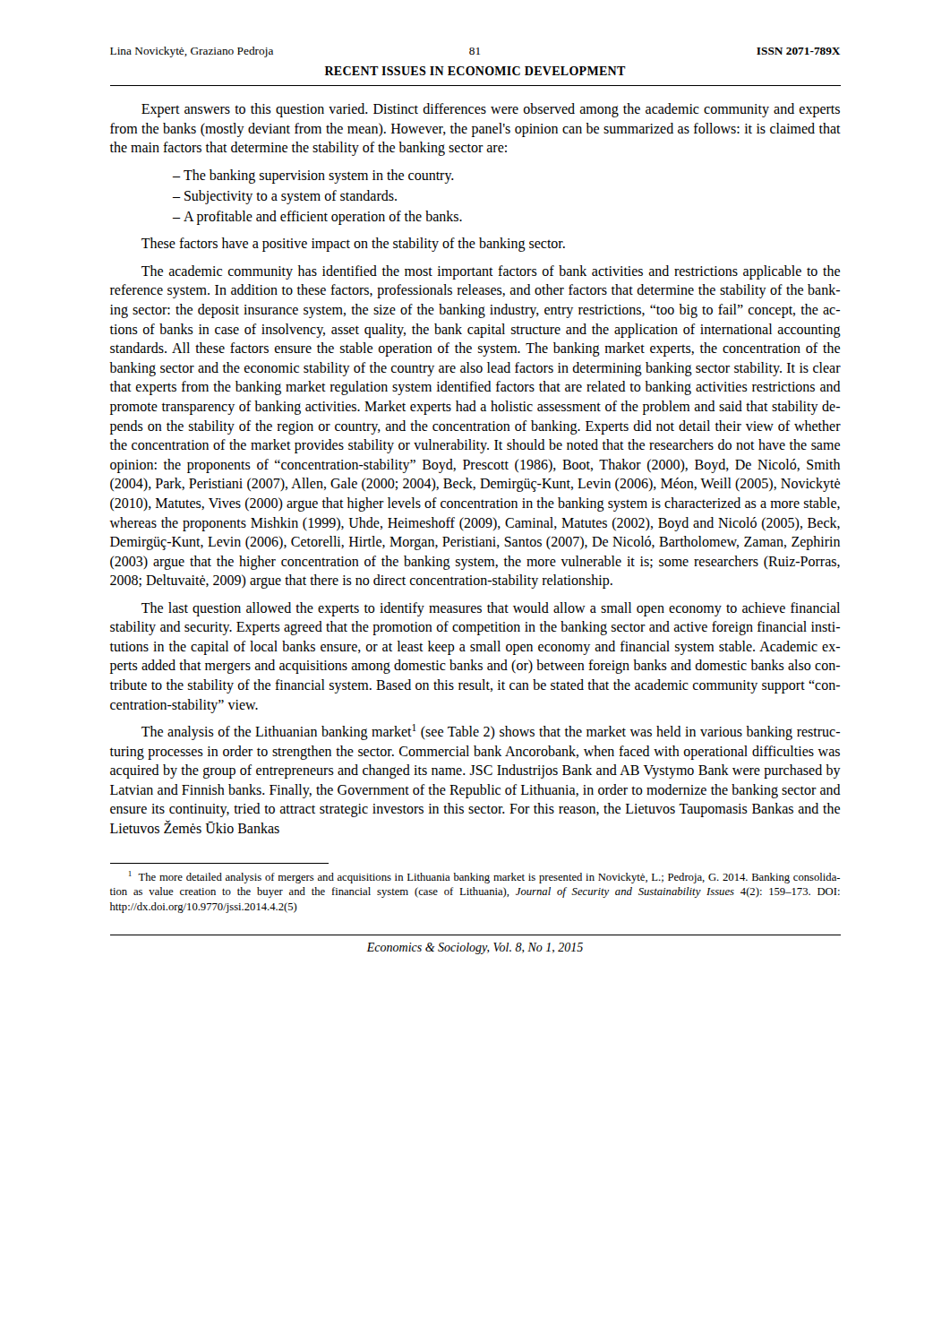Lina Novickytė, Graziano Pedroja
81
ISSN 2071-789X
RECENT ISSUES IN ECONOMIC DEVELOPMENT
Expert answers to this question varied. Distinct differences were observed among the academic community and experts from the banks (mostly deviant from the mean). However, the panel's opinion can be summarized as follows: it is claimed that the main factors that determine the stability of the banking sector are:
The banking supervision system in the country.
Subjectivity to a system of standards.
A profitable and efficient operation of the banks.
These factors have a positive impact on the stability of the banking sector.
The academic community has identified the most important factors of bank activities and restrictions applicable to the reference system. In addition to these factors, professionals releases, and other factors that determine the stability of the banking sector: the deposit insurance system, the size of the banking industry, entry restrictions, “too big to fail” concept, the actions of banks in case of insolvency, asset quality, the bank capital structure and the application of international accounting standards. All these factors ensure the stable operation of the system. The banking market experts, the concentration of the banking sector and the economic stability of the country are also lead factors in determining banking sector stability. It is clear that experts from the banking market regulation system identified factors that are related to banking activities restrictions and promote transparency of banking activities. Market experts had a holistic assessment of the problem and said that stability depends on the stability of the region or country, and the concentration of banking. Experts did not detail their view of whether the concentration of the market provides stability or vulnerability. It should be noted that the researchers do not have the same opinion: the proponents of “concentration-stability” Boyd, Prescott (1986), Boot, Thakor (2000), Boyd, De Nicoló, Smith (2004), Park, Peristiani (2007), Allen, Gale (2000; 2004), Beck, Demirgüç-Kunt, Levin (2006), Méon, Weill (2005), Novickytė (2010), Matutes, Vives (2000) argue that higher levels of concentration in the banking system is characterized as a more stable, whereas the proponents Mishkin (1999), Uhde, Heimeshoff (2009), Caminal, Matutes (2002), Boyd and Nicoló (2005), Beck, Demirgüç-Kunt, Levin (2006), Cetorelli, Hirtle, Morgan, Peristiani, Santos (2007), De Nicoló, Bartholomew, Zaman, Zephirin (2003) argue that the higher concentration of the banking system, the more vulnerable it is; some researchers (Ruiz-Porras, 2008; Deltuvaitė, 2009) argue that there is no direct concentration-stability relationship.
The last question allowed the experts to identify measures that would allow a small open economy to achieve financial stability and security. Experts agreed that the promotion of competition in the banking sector and active foreign financial institutions in the capital of local banks ensure, or at least keep a small open economy and financial system stable. Academic experts added that mergers and acquisitions among domestic banks and (or) between foreign banks and domestic banks also contribute to the stability of the financial system. Based on this result, it can be stated that the academic community support “concentration-stability” view.
The analysis of the Lithuanian banking market1 (see Table 2) shows that the market was held in various banking restructuring processes in order to strengthen the sector. Commercial bank Ancorobank, when faced with operational difficulties was acquired by the group of entrepreneurs and changed its name. JSC Industrijos Bank and AB Vystymo Bank were purchased by Latvian and Finnish banks. Finally, the Government of the Republic of Lithuania, in order to modernize the banking sector and ensure its continuity, tried to attract strategic investors in this sector. For this reason, the Lietuvos Taupomasis Bankas and the Lietuvos Žemės Ūkio Bankas
1 The more detailed analysis of mergers and acquisitions in Lithuania banking market is presented in Novickytė, L.; Pedroja, G. 2014. Banking consolidation as value creation to the buyer and the financial system (case of Lithuania), Journal of Security and Sustainability Issues 4(2): 159–173. DOI: http://dx.doi.org/10.9770/jssi.2014.4.2(5)
Economics & Sociology, Vol. 8, No 1, 2015